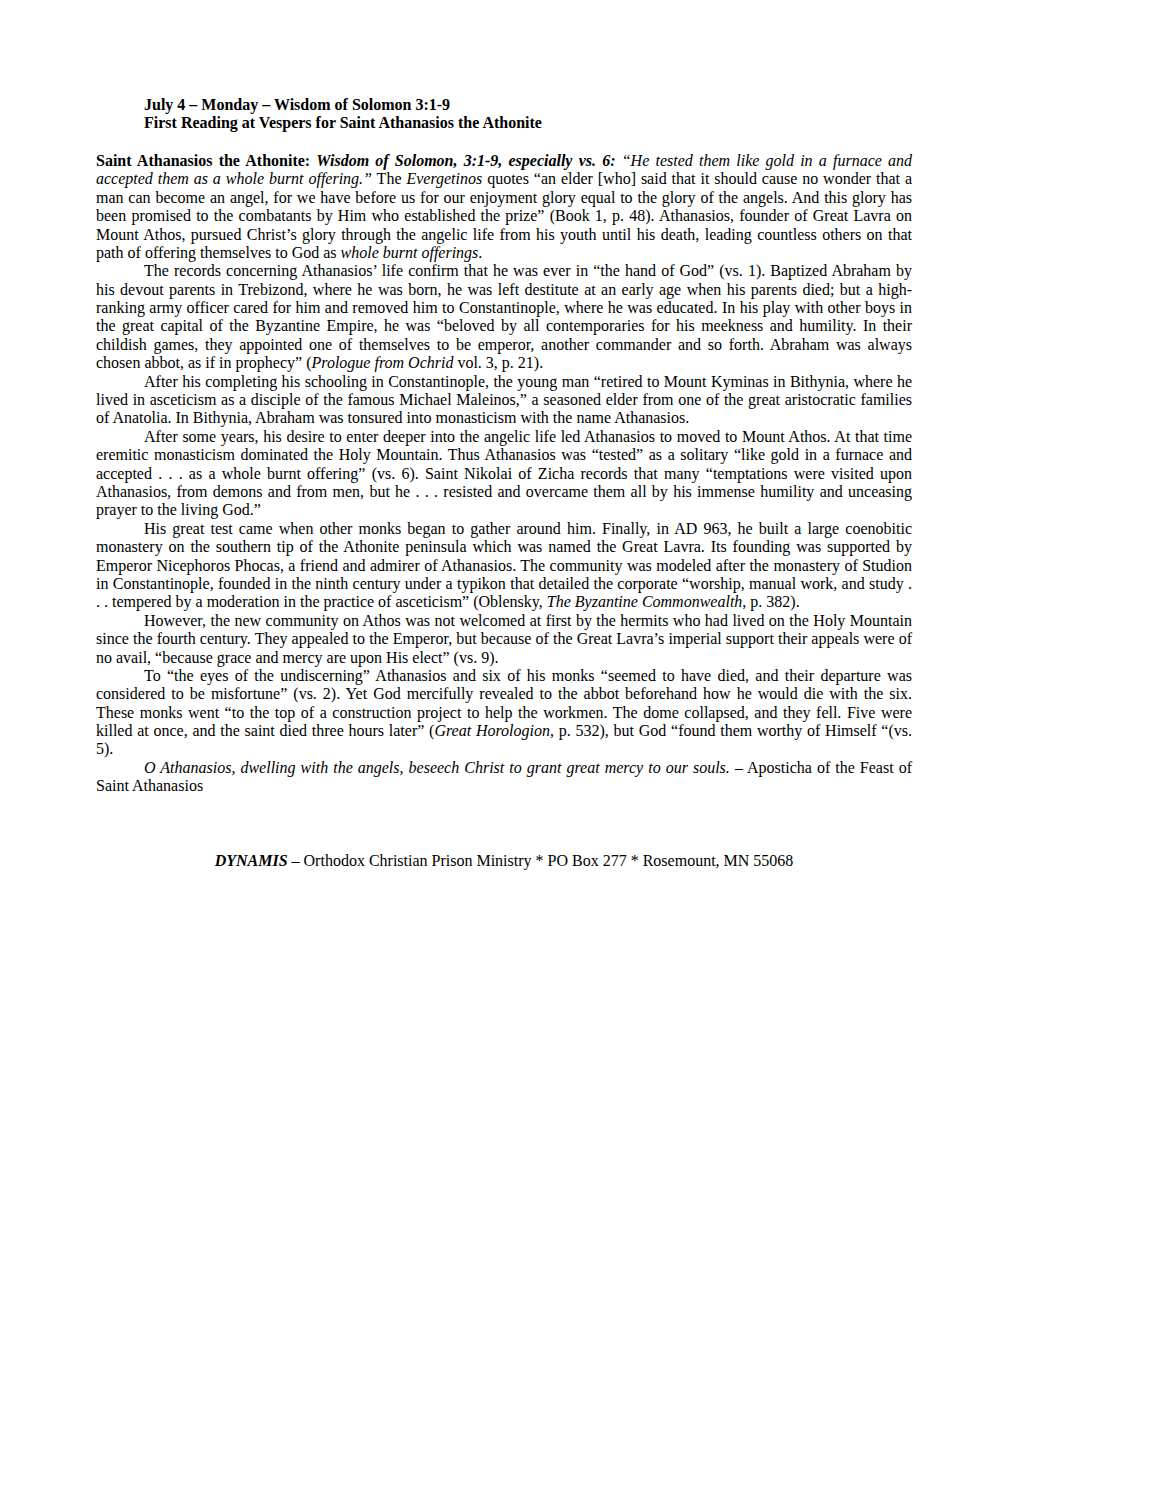July 4 – Monday – Wisdom of Solomon 3:1-9
First Reading at Vespers for Saint Athanasios the Athonite
Saint Athanasios the Athonite: Wisdom of Solomon, 3:1-9, especially vs. 6: “He tested them like gold in a furnace and accepted them as a whole burnt offering.” The Evergetinos quotes “an elder [who] said that it should cause no wonder that a man can become an angel, for we have before us for our enjoyment glory equal to the glory of the angels. And this glory has been promised to the combatants by Him who established the prize” (Book 1, p. 48). Athanasios, founder of Great Lavra on Mount Athos, pursued Christ’s glory through the angelic life from his youth until his death, leading countless others on that path of offering themselves to God as whole burnt offerings.
The records concerning Athanasios’ life confirm that he was ever in “the hand of God” (vs. 1). Baptized Abraham by his devout parents in Trebizond, where he was born, he was left destitute at an early age when his parents died; but a high-ranking army officer cared for him and removed him to Constantinople, where he was educated. In his play with other boys in the great capital of the Byzantine Empire, he was “beloved by all contemporaries for his meekness and humility. In their childish games, they appointed one of themselves to be emperor, another commander and so forth. Abraham was always chosen abbot, as if in prophecy” (Prologue from Ochrid vol. 3, p. 21).
After his completing his schooling in Constantinople, the young man “retired to Mount Kyminas in Bithynia, where he lived in asceticism as a disciple of the famous Michael Maleinos,” a seasoned elder from one of the great aristocratic families of Anatolia. In Bithynia, Abraham was tonsured into monasticism with the name Athanasios.
After some years, his desire to enter deeper into the angelic life led Athanasios to moved to Mount Athos. At that time eremitic monasticism dominated the Holy Mountain. Thus Athanasios was “tested” as a solitary “like gold in a furnace and accepted . . . as a whole burnt offering” (vs. 6). Saint Nikolai of Zicha records that many “temptations were visited upon Athanasios, from demons and from men, but he . . . resisted and overcame them all by his immense humility and unceasing prayer to the living God.”
His great test came when other monks began to gather around him. Finally, in AD 963, he built a large coenobitic monastery on the southern tip of the Athonite peninsula which was named the Great Lavra. Its founding was supported by Emperor Nicephoros Phocas, a friend and admirer of Athanasios. The community was modeled after the monastery of Studion in Constantinople, founded in the ninth century under a typikon that detailed the corporate “worship, manual work, and study . . . tempered by a moderation in the practice of asceticism” (Oblensky, The Byzantine Commonwealth, p. 382).
However, the new community on Athos was not welcomed at first by the hermits who had lived on the Holy Mountain since the fourth century. They appealed to the Emperor, but because of the Great Lavra’s imperial support their appeals were of no avail, “because grace and mercy are upon His elect” (vs. 9).
To “the eyes of the undiscerning” Athanasios and six of his monks “seemed to have died, and their departure was considered to be misfortune” (vs. 2). Yet God mercifully revealed to the abbot beforehand how he would die with the six. These monks went “to the top of a construction project to help the workmen. The dome collapsed, and they fell. Five were killed at once, and the saint died three hours later” (Great Horologion, p. 532), but God “found them worthy of Himself “(vs. 5).
O Athanasios, dwelling with the angels, beseech Christ to grant great mercy to our souls. – Aposticha of the Feast of Saint Athanasios
DYNAMIS – Orthodox Christian Prison Ministry * PO Box 277 * Rosemount, MN 55068